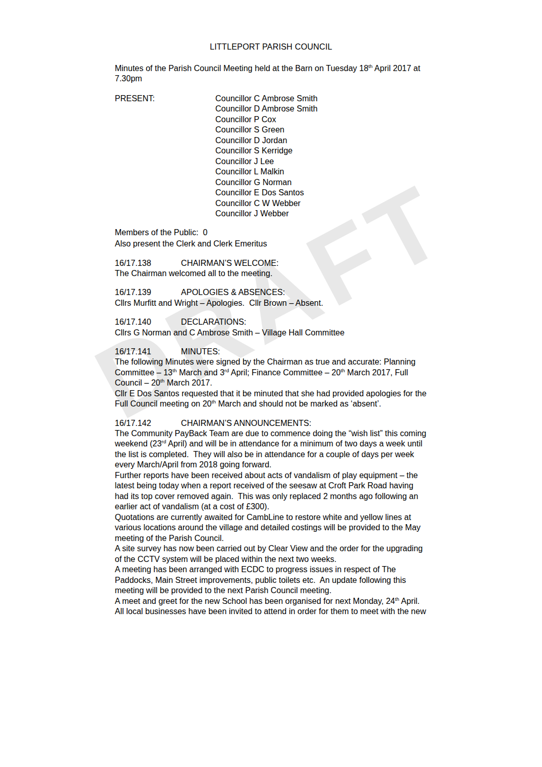DRAFT
LITTLEPORT PARISH COUNCIL
Minutes of the Parish Council Meeting held at the Barn on Tuesday 18th April 2017 at 7.30pm
PRESENT:
Councillor C Ambrose Smith
Councillor D Ambrose Smith
Councillor P Cox
Councillor S Green
Councillor D Jordan
Councillor S Kerridge
Councillor J Lee
Councillor L Malkin
Councillor G Norman
Councillor E Dos Santos
Councillor C W Webber
Councillor J Webber
Members of the Public: 0
Also present the Clerk and Clerk Emeritus
16/17.138
CHAIRMAN’S WELCOME:
The Chairman welcomed all to the meeting.
16/17.139
APOLOGIES & ABSENCES:
Cllrs Murfitt and Wright – Apologies. Cllr Brown – Absent.
16/17.140
DECLARATIONS:
Cllrs G Norman and C Ambrose Smith – Village Hall Committee
16/17.141
MINUTES:
The following Minutes were signed by the Chairman as true and accurate: Planning Committee – 13th March and 3rd April; Finance Committee – 20th March 2017, Full Council – 20th March 2017.
Cllr E Dos Santos requested that it be minuted that she had provided apologies for the Full Council meeting on 20th March and should not be marked as ‘absent’.
16/17.142
CHAIRMAN’S ANNOUNCEMENTS:
The Community PayBack Team are due to commence doing the “wish list” this coming weekend (23rd April) and will be in attendance for a minimum of two days a week until the list is completed. They will also be in attendance for a couple of days per week every March/April from 2018 going forward.
Further reports have been received about acts of vandalism of play equipment – the latest being today when a report received of the seesaw at Croft Park Road having had its top cover removed again. This was only replaced 2 months ago following an earlier act of vandalism (at a cost of £300).
Quotations are currently awaited for CambLine to restore white and yellow lines at various locations around the village and detailed costings will be provided to the May meeting of the Parish Council.
A site survey has now been carried out by Clear View and the order for the upgrading of the CCTV system will be placed within the next two weeks.
A meeting has been arranged with ECDC to progress issues in respect of The Paddocks, Main Street improvements, public toilets etc. An update following this meeting will be provided to the next Parish Council meeting.
A meet and greet for the new School has been organised for next Monday, 24th April. All local businesses have been invited to attend in order for them to meet with the new